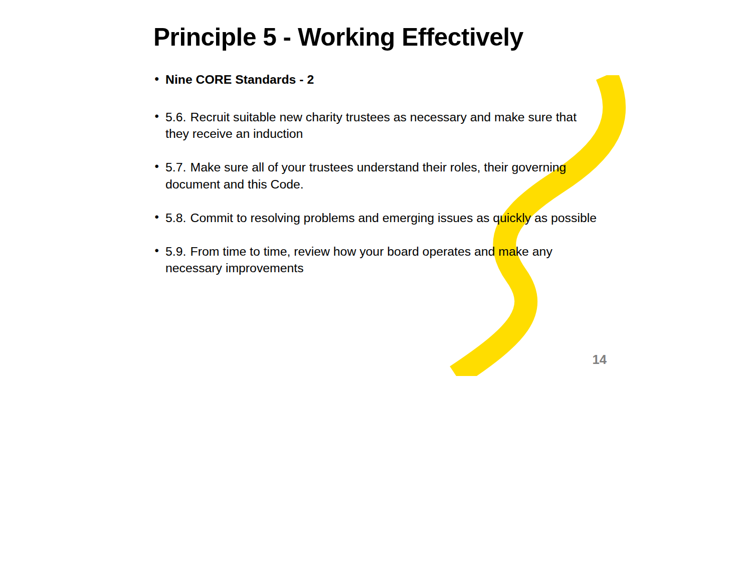Principle 5 - Working Effectively
Nine CORE Standards - 2
5.6. Recruit suitable new charity trustees as necessary and make sure that they receive an induction
5.7. Make sure all of your trustees understand their roles, their governing document and this Code.
5.8. Commit to resolving problems and emerging issues as quickly as possible
5.9. From time to time, review how your board operates and make any necessary improvements
14